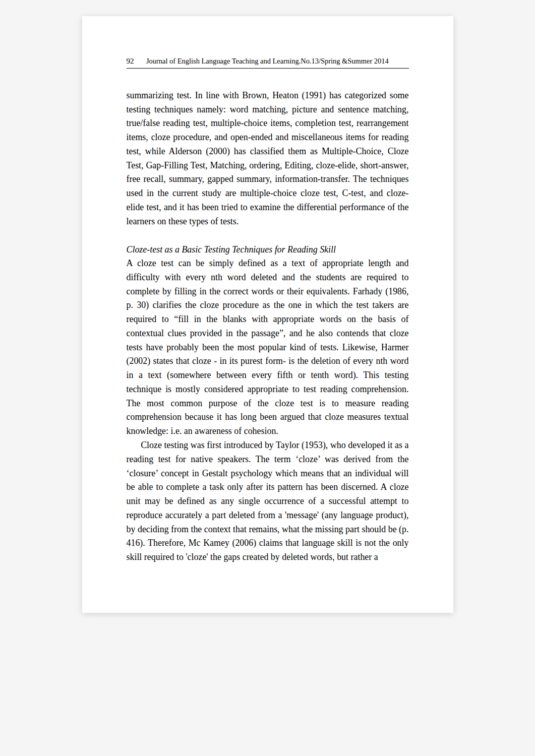92 Journal of English Language Teaching and Learning.No.13/Spring &Summer 2014
summarizing test. In line with Brown, Heaton (1991) has categorized some testing techniques namely: word matching, picture and sentence matching, true/false reading test, multiple-choice items, completion test, rearrangement items, cloze procedure, and open-ended and miscellaneous items for reading test, while Alderson (2000) has classified them as Multiple-Choice, Cloze Test, Gap-Filling Test, Matching, ordering, Editing, cloze-elide, short-answer, free recall, summary, gapped summary, information-transfer. The techniques used in the current study are multiple-choice cloze test, C-test, and cloze-elide test, and it has been tried to examine the differential performance of the learners on these types of tests.
Cloze-test as a Basic Testing Techniques for Reading Skill
A cloze test can be simply defined as a text of appropriate length and difficulty with every nth word deleted and the students are required to complete by filling in the correct words or their equivalents. Farhady (1986, p. 30) clarifies the cloze procedure as the one in which the test takers are required to “fill in the blanks with appropriate words on the basis of contextual clues provided in the passage”, and he also contends that cloze tests have probably been the most popular kind of tests. Likewise, Harmer (2002) states that cloze - in its purest form- is the deletion of every nth word in a text (somewhere between every fifth or tenth word). This testing technique is mostly considered appropriate to test reading comprehension. The most common purpose of the cloze test is to measure reading comprehension because it has long been argued that cloze measures textual knowledge: i.e. an awareness of cohesion.
Cloze testing was first introduced by Taylor (1953), who developed it as a reading test for native speakers. The term ‘cloze’ was derived from the ‘closure’ concept in Gestalt psychology which means that an individual will be able to complete a task only after its pattern has been discerned. A cloze unit may be defined as any single occurrence of a successful attempt to reproduce accurately a part deleted from a 'message' (any language product), by deciding from the context that remains, what the missing part should be (p. 416). Therefore, Mc Kamey (2006) claims that language skill is not the only skill required to 'cloze' the gaps created by deleted words, but rather a